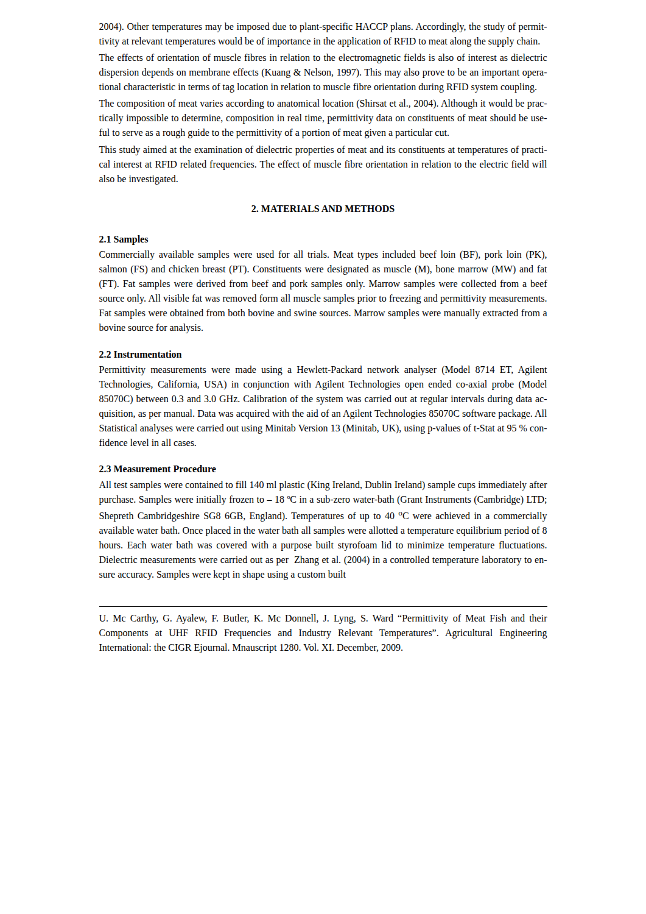2004). Other temperatures may be imposed due to plant-specific HACCP plans. Accordingly, the study of permittivity at relevant temperatures would be of importance in the application of RFID to meat along the supply chain.
The effects of orientation of muscle fibres in relation to the electromagnetic fields is also of interest as dielectric dispersion depends on membrane effects (Kuang & Nelson, 1997). This may also prove to be an important operational characteristic in terms of tag location in relation to muscle fibre orientation during RFID system coupling.
The composition of meat varies according to anatomical location (Shirsat et al., 2004). Although it would be practically impossible to determine, composition in real time, permittivity data on constituents of meat should be useful to serve as a rough guide to the permittivity of a portion of meat given a particular cut.
This study aimed at the examination of dielectric properties of meat and its constituents at temperatures of practical interest at RFID related frequencies. The effect of muscle fibre orientation in relation to the electric field will also be investigated.
2. MATERIALS AND METHODS
2.1 Samples
Commercially available samples were used for all trials. Meat types included beef loin (BF), pork loin (PK), salmon (FS) and chicken breast (PT). Constituents were designated as muscle (M), bone marrow (MW) and fat (FT). Fat samples were derived from beef and pork samples only. Marrow samples were collected from a beef source only. All visible fat was removed form all muscle samples prior to freezing and permittivity measurements. Fat samples were obtained from both bovine and swine sources. Marrow samples were manually extracted from a bovine source for analysis.
2.2 Instrumentation
Permittivity measurements were made using a Hewlett-Packard network analyser (Model 8714 ET, Agilent Technologies, California, USA) in conjunction with Agilent Technologies open ended co-axial probe (Model 85070C) between 0.3 and 3.0 GHz. Calibration of the system was carried out at regular intervals during data acquisition, as per manual. Data was acquired with the aid of an Agilent Technologies 85070C software package. All Statistical analyses were carried out using Minitab Version 13 (Minitab, UK), using p-values of t-Stat at 95 % confidence level in all cases.
2.3 Measurement Procedure
All test samples were contained to fill 140 ml plastic (King Ireland, Dublin Ireland) sample cups immediately after purchase. Samples were initially frozen to – 18 ºC in a sub-zero water-bath (Grant Instruments (Cambridge) LTD; Shepreth Cambridgeshire SG8 6GB, England). Temperatures of up to 40 oC were achieved in a commercially available water bath. Once placed in the water bath all samples were allotted a temperature equilibrium period of 8 hours. Each water bath was covered with a purpose built styrofoam lid to minimize temperature fluctuations. Dielectric measurements were carried out as per Zhang et al. (2004) in a controlled temperature laboratory to ensure accuracy. Samples were kept in shape using a custom built
U. Mc Carthy, G. Ayalew, F. Butler, K. Mc Donnell, J. Lyng, S. Ward “Permittivity of Meat Fish and their Components at UHF RFID Frequencies and Industry Relevant Temperatures”. Agricultural Engineering International: the CIGR Ejournal. Mnauscript 1280. Vol. XI. December, 2009.